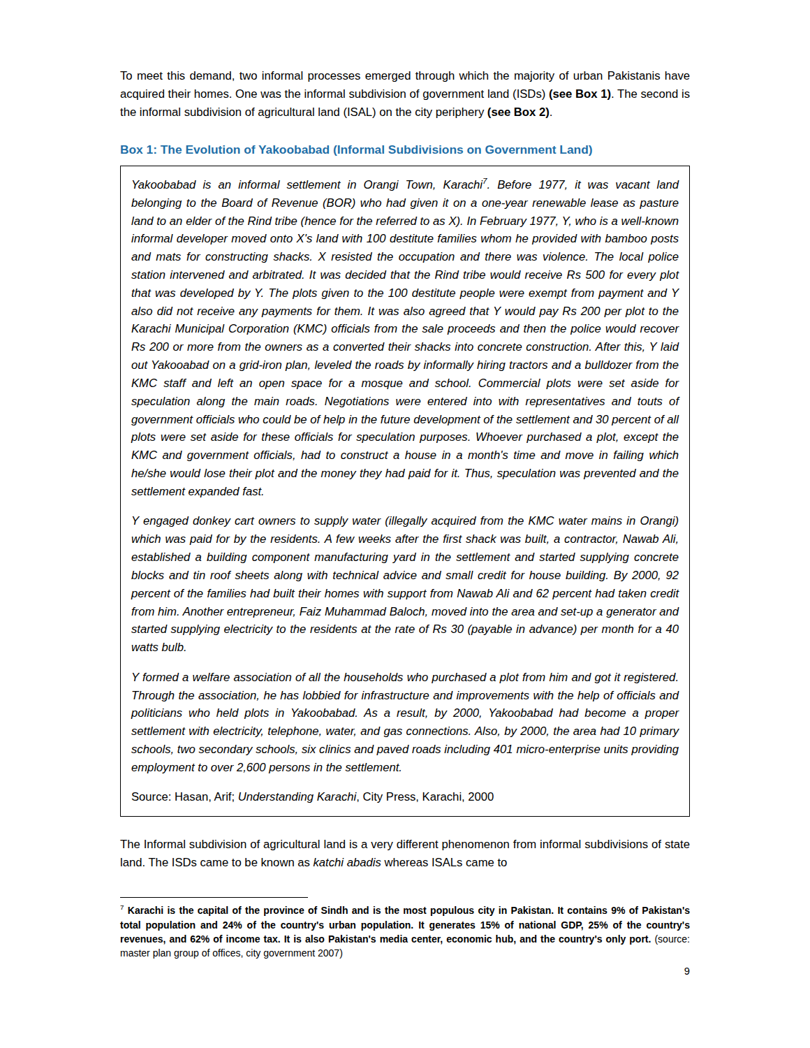To meet this demand, two informal processes emerged through which the majority of urban Pakistanis have acquired their homes. One was the informal subdivision of government land (ISDs) (see Box 1). The second is the informal subdivision of agricultural land (ISAL) on the city periphery (see Box 2).
Box 1: The Evolution of Yakoobabad (Informal Subdivisions on Government Land)
Yakoobabad is an informal settlement in Orangi Town, Karachi7. Before 1977, it was vacant land belonging to the Board of Revenue (BOR) who had given it on a one-year renewable lease as pasture land to an elder of the Rind tribe (hence for the referred to as X). In February 1977, Y, who is a well-known informal developer moved onto X's land with 100 destitute families whom he provided with bamboo posts and mats for constructing shacks. X resisted the occupation and there was violence. The local police station intervened and arbitrated. It was decided that the Rind tribe would receive Rs 500 for every plot that was developed by Y. The plots given to the 100 destitute people were exempt from payment and Y also did not receive any payments for them. It was also agreed that Y would pay Rs 200 per plot to the Karachi Municipal Corporation (KMC) officials from the sale proceeds and then the police would recover Rs 200 or more from the owners as a converted their shacks into concrete construction. After this, Y laid out Yakooabad on a grid-iron plan, leveled the roads by informally hiring tractors and a bulldozer from the KMC staff and left an open space for a mosque and school. Commercial plots were set aside for speculation along the main roads. Negotiations were entered into with representatives and touts of government officials who could be of help in the future development of the settlement and 30 percent of all plots were set aside for these officials for speculation purposes. Whoever purchased a plot, except the KMC and government officials, had to construct a house in a month's time and move in failing which he/she would lose their plot and the money they had paid for it. Thus, speculation was prevented and the settlement expanded fast.
Y engaged donkey cart owners to supply water (illegally acquired from the KMC water mains in Orangi) which was paid for by the residents. A few weeks after the first shack was built, a contractor, Nawab Ali, established a building component manufacturing yard in the settlement and started supplying concrete blocks and tin roof sheets along with technical advice and small credit for house building. By 2000, 92 percent of the families had built their homes with support from Nawab Ali and 62 percent had taken credit from him. Another entrepreneur, Faiz Muhammad Baloch, moved into the area and set-up a generator and started supplying electricity to the residents at the rate of Rs 30 (payable in advance) per month for a 40 watts bulb.
Y formed a welfare association of all the households who purchased a plot from him and got it registered. Through the association, he has lobbied for infrastructure and improvements with the help of officials and politicians who held plots in Yakoobabad. As a result, by 2000, Yakoobabad had become a proper settlement with electricity, telephone, water, and gas connections. Also, by 2000, the area had 10 primary schools, two secondary schools, six clinics and paved roads including 401 micro-enterprise units providing employment to over 2,600 persons in the settlement.
Source: Hasan, Arif; Understanding Karachi, City Press, Karachi, 2000
The Informal subdivision of agricultural land is a very different phenomenon from informal subdivisions of state land. The ISDs came to be known as katchi abadis whereas ISALs came to
7 Karachi is the capital of the province of Sindh and is the most populous city in Pakistan. It contains 9% of Pakistan's total population and 24% of the country's urban population. It generates 15% of national GDP, 25% of the country's revenues, and 62% of income tax. It is also Pakistan's media center, economic hub, and the country's only port. (source: master plan group of offices, city government 2007)
9